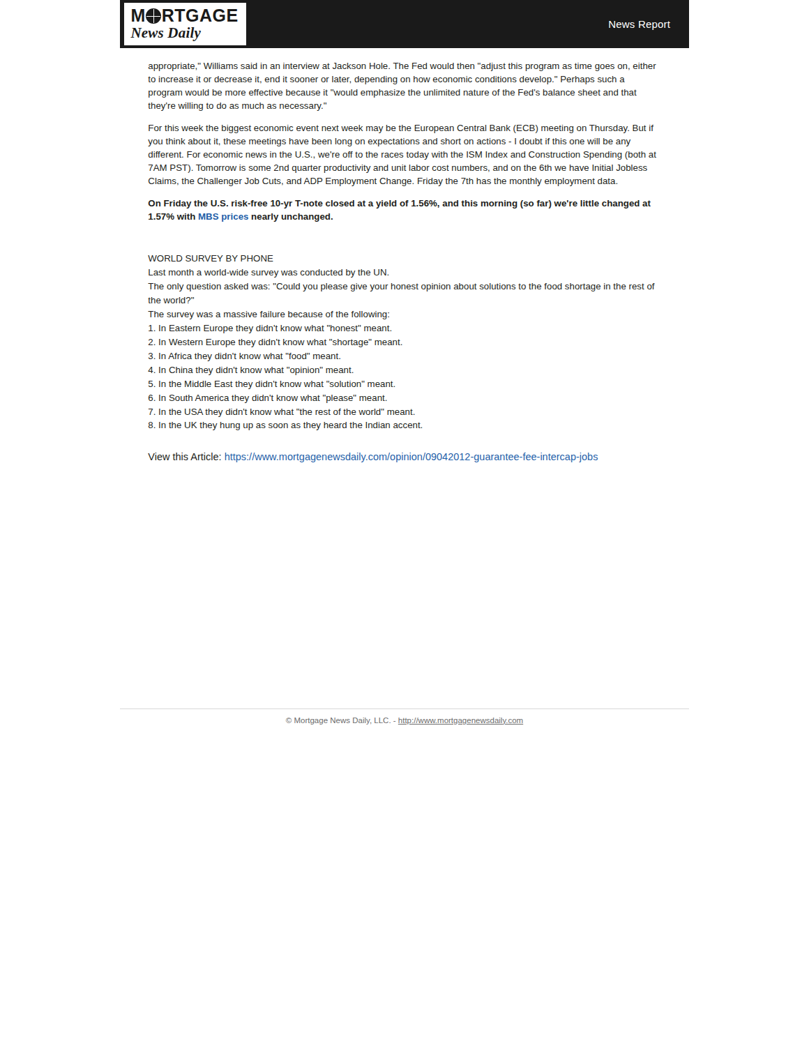M RTGAGE
News Daily
News Report
appropriate," Williams said in an interview at Jackson Hole. The Fed would then "adjust this program as time goes on, either to increase it or decrease it, end it sooner or later, depending on how economic conditions develop." Perhaps such a program would be more effective because it "would emphasize the unlimited nature of the Fed's balance sheet and that they're willing to do as much as necessary."
For this week the biggest economic event next week may be the European Central Bank (ECB) meeting on Thursday. But if you think about it, these meetings have been long on expectations and short on actions - I doubt if this one will be any different. For economic news in the U.S., we're off to the races today with the ISM Index and Construction Spending (both at 7AM PST). Tomorrow is some 2nd quarter productivity and unit labor cost numbers, and on the 6th we have Initial Jobless Claims, the Challenger Job Cuts, and ADP Employment Change. Friday the 7th has the monthly employment data.
On Friday the U.S. risk-free 10-yr T-note closed at a yield of 1.56%, and this morning (so far) we're little changed at 1.57% with MBS prices nearly unchanged.
WORLD SURVEY BY PHONE
Last month a world-wide survey was conducted by the UN.
The only question asked was: "Could you please give your honest opinion about solutions to the food shortage in the rest of the world?"
The survey was a massive failure because of the following:
1. In Eastern Europe they didn't know what "honest" meant.
2. In Western Europe they didn't know what "shortage" meant.
3. In Africa they didn't know what "food" meant.
4. In China they didn't know what "opinion" meant.
5. In the Middle East they didn't know what "solution" meant.
6. In South America they didn't know what "please" meant.
7. In the USA they didn't know what "the rest of the world" meant.
8. In the UK they hung up as soon as they heard the Indian accent.
View this Article: https://www.mortgagenewsdaily.com/opinion/09042012-guarantee-fee-intercap-jobs
© Mortgage News Daily, LLC. - http://www.mortgagenewsdaily.com